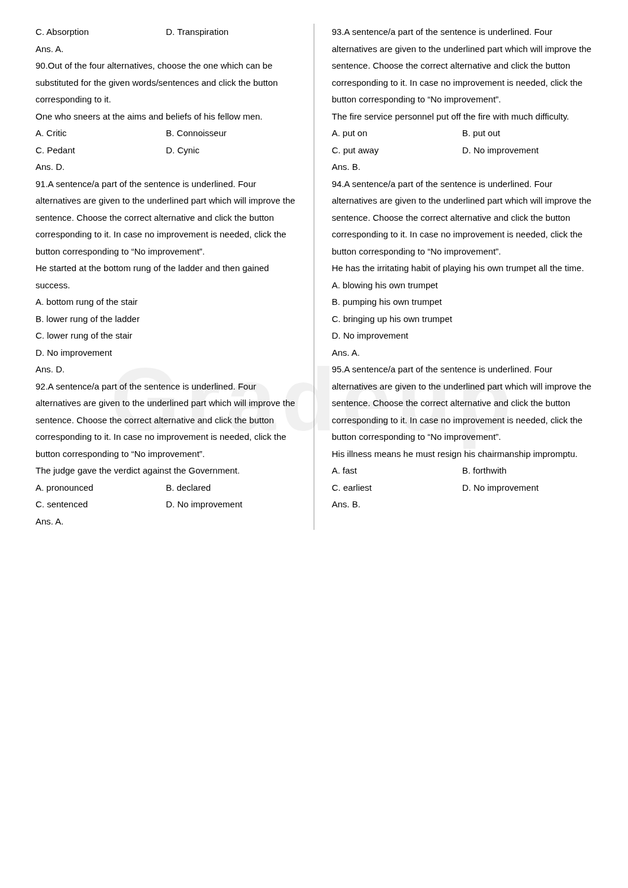Gradeup
C. Absorption
D. Transpiration
Ans. A.
90.Out of the four alternatives, choose the one which can be substituted for the given words/sentences and click the button corresponding to it.
One who sneers at the aims and beliefs of his fellow men.
A. Critic
B. Connoisseur
C. Pedant
D. Cynic
Ans. D.
91.A sentence/a part of the sentence is underlined. Four alternatives are given to the underlined part which will improve the sentence. Choose the correct alternative and click the button corresponding to it. In case no improvement is needed, click the button corresponding to “No improvement”.
He started at the bottom rung of the ladder and then gained success.
A. bottom rung of the stair
B. lower rung of the ladder
C. lower rung of the stair
D. No improvement
Ans. D.
92.A sentence/a part of the sentence is underlined. Four alternatives are given to the underlined part which will improve the sentence. Choose the correct alternative and click the button corresponding to it. In case no improvement is needed, click the button corresponding to “No improvement”.
The judge gave the verdict against the Government.
A. pronounced
B. declared
C. sentenced
D. No improvement
Ans. A.
93.A sentence/a part of the sentence is underlined. Four alternatives are given to the underlined part which will improve the sentence. Choose the correct alternative and click the button corresponding to it. In case no improvement is needed, click the button corresponding to “No improvement”.
The fire service personnel put off the fire with much difficulty.
A. put on
B. put out
C. put away
D. No improvement
Ans. B.
94.A sentence/a part of the sentence is underlined. Four alternatives are given to the underlined part which will improve the sentence. Choose the correct alternative and click the button corresponding to it. In case no improvement is needed, click the button corresponding to “No improvement”.
He has the irritating habit of playing his own trumpet all the time.
A. blowing his own trumpet
B. pumping his own trumpet
C. bringing up his own trumpet
D. No improvement
Ans. A.
95.A sentence/a part of the sentence is underlined. Four alternatives are given to the underlined part which will improve the sentence. Choose the correct alternative and click the button corresponding to it. In case no improvement is needed, click the button corresponding to “No improvement”.
His illness means he must resign his chairmanship impromptu.
A. fast
B. forthwith
C. earliest
D. No improvement
Ans. B.